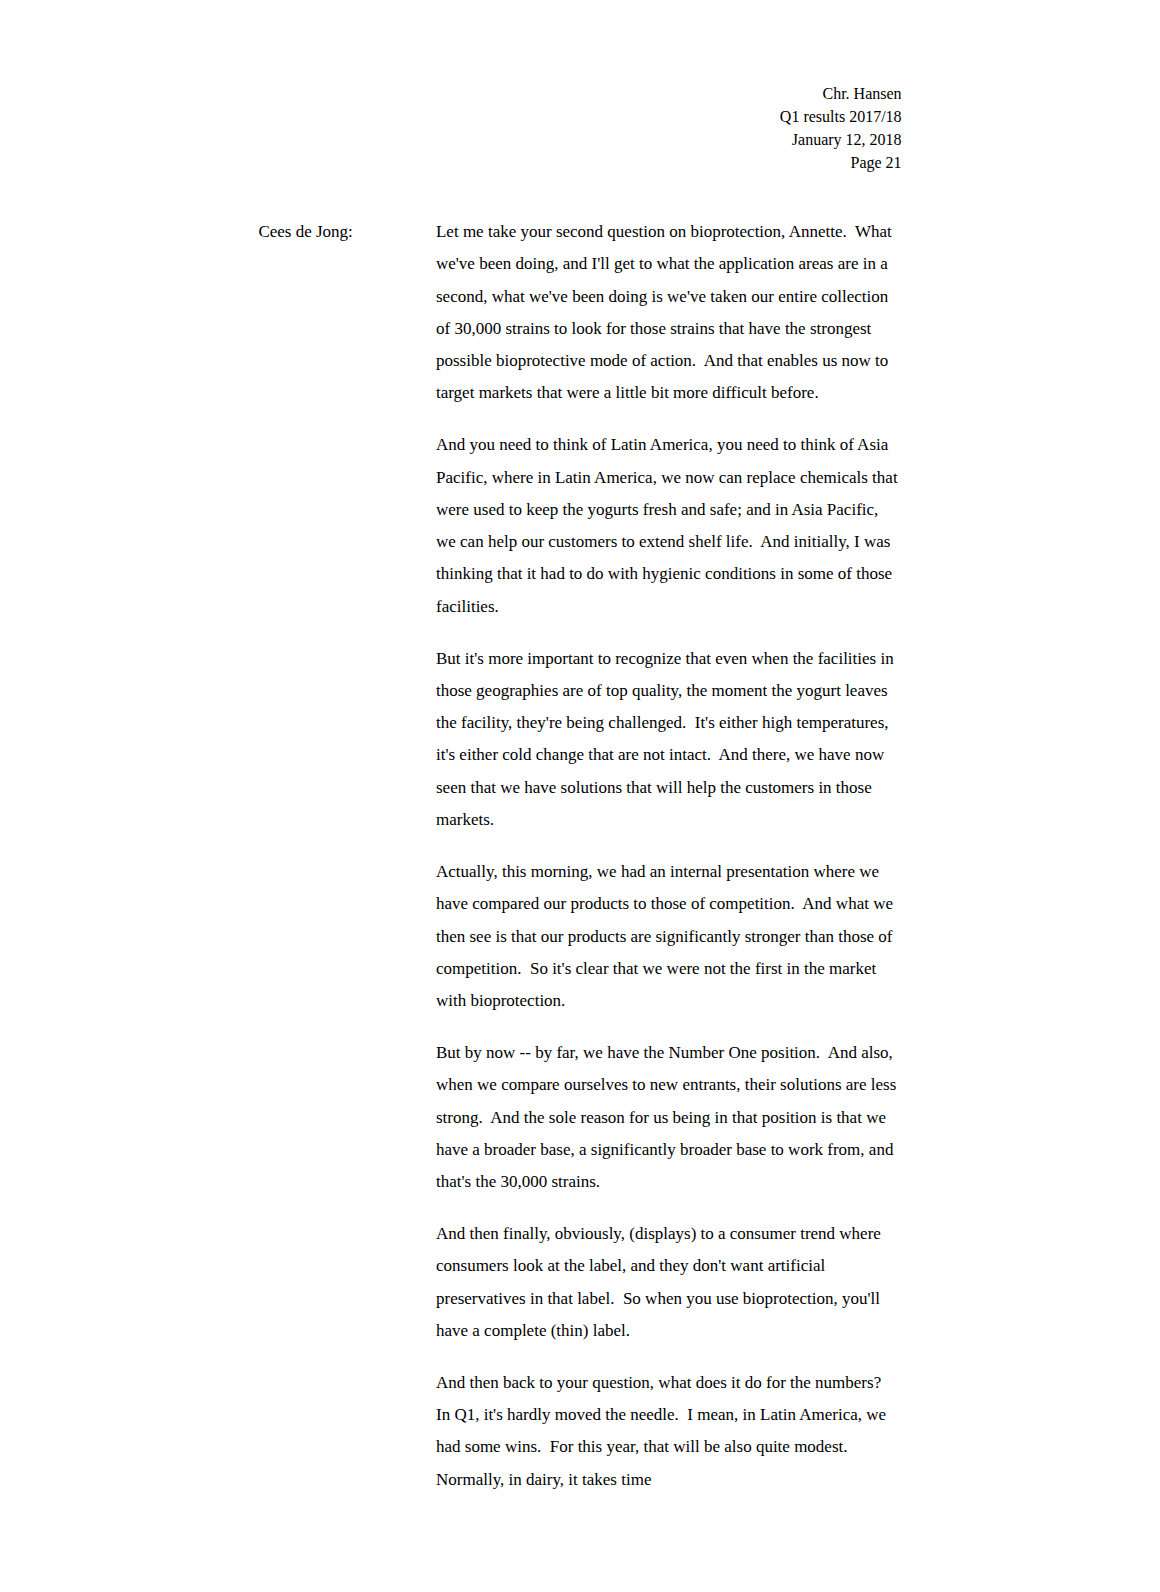Chr. Hansen
Q1 results 2017/18
January 12, 2018
Page 21
Cees de Jong:
Let me take your second question on bioprotection, Annette. What we've been doing, and I'll get to what the application areas are in a second, what we've been doing is we've taken our entire collection of 30,000 strains to look for those strains that have the strongest possible bioprotective mode of action. And that enables us now to target markets that were a little bit more difficult before.
And you need to think of Latin America, you need to think of Asia Pacific, where in Latin America, we now can replace chemicals that were used to keep the yogurts fresh and safe; and in Asia Pacific, we can help our customers to extend shelf life. And initially, I was thinking that it had to do with hygienic conditions in some of those facilities.
But it's more important to recognize that even when the facilities in those geographies are of top quality, the moment the yogurt leaves the facility, they're being challenged. It's either high temperatures, it's either cold change that are not intact. And there, we have now seen that we have solutions that will help the customers in those markets.
Actually, this morning, we had an internal presentation where we have compared our products to those of competition. And what we then see is that our products are significantly stronger than those of competition. So it's clear that we were not the first in the market with bioprotection.
But by now -- by far, we have the Number One position. And also, when we compare ourselves to new entrants, their solutions are less strong. And the sole reason for us being in that position is that we have a broader base, a significantly broader base to work from, and that's the 30,000 strains.
And then finally, obviously, (displays) to a consumer trend where consumers look at the label, and they don't want artificial preservatives in that label. So when you use bioprotection, you'll have a complete (thin) label.
And then back to your question, what does it do for the numbers? In Q1, it's hardly moved the needle. I mean, in Latin America, we had some wins. For this year, that will be also quite modest. Normally, in dairy, it takes time